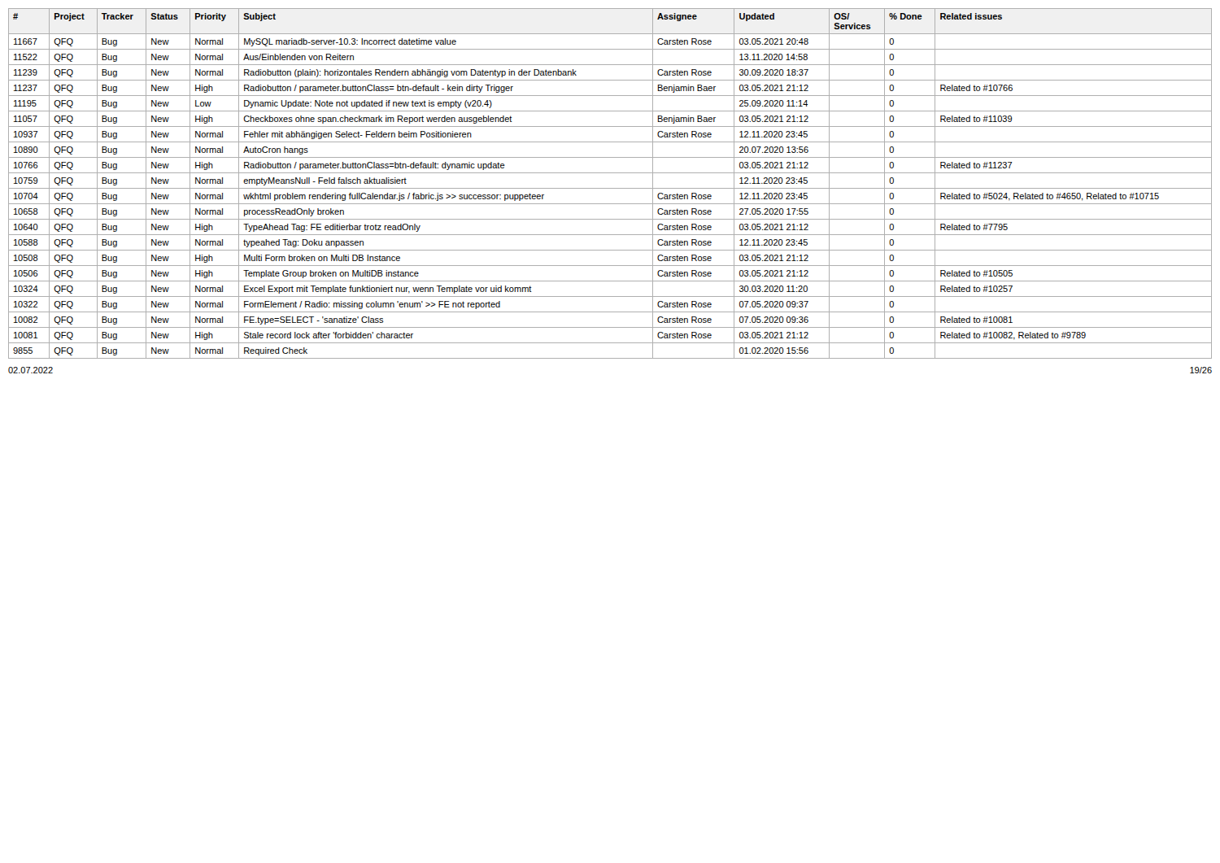| # | Project | Tracker | Status | Priority | Subject | Assignee | Updated | OS/ Services | % Done | Related issues |
| --- | --- | --- | --- | --- | --- | --- | --- | --- | --- | --- |
| 11667 | QFQ | Bug | New | Normal | MySQL mariadb-server-10.3: Incorrect datetime value | Carsten Rose | 03.05.2021 20:48 | | 0 | |
| 11522 | QFQ | Bug | New | Normal | Aus/Einblenden von Reitern | | 13.11.2020 14:58 | | 0 | |
| 11239 | QFQ | Bug | New | Normal | Radiobutton (plain): horizontales Rendern abhängig vom Datentyp in der Datenbank | Carsten Rose | 30.09.2020 18:37 | | 0 | |
| 11237 | QFQ | Bug | New | High | Radiobutton / parameter.buttonClass= btn-default - kein dirty Trigger | Benjamin Baer | 03.05.2021 21:12 | | 0 | Related to #10766 |
| 11195 | QFQ | Bug | New | Low | Dynamic Update: Note not updated if new text is empty (v20.4) | | 25.09.2020 11:14 | | 0 | |
| 11057 | QFQ | Bug | New | High | Checkboxes ohne span.checkmark im Report werden ausgeblendet | Benjamin Baer | 03.05.2021 21:12 | | 0 | Related to #11039 |
| 10937 | QFQ | Bug | New | Normal | Fehler mit abhängigen Select- Feldern beim Positionieren | Carsten Rose | 12.11.2020 23:45 | | 0 | |
| 10890 | QFQ | Bug | New | Normal | AutoCron hangs | | 20.07.2020 13:56 | | 0 | |
| 10766 | QFQ | Bug | New | High | Radiobutton / parameter.buttonClass=btn-default: dynamic update | | 03.05.2021 21:12 | | 0 | Related to #11237 |
| 10759 | QFQ | Bug | New | Normal | emptyMeansNull - Feld falsch aktualisiert | | 12.11.2020 23:45 | | 0 | |
| 10704 | QFQ | Bug | New | Normal | wkhtml problem rendering fullCalendar.js / fabric.js >> successor: puppeteer | Carsten Rose | 12.11.2020 23:45 | | 0 | Related to #5024, Related to #4650, Related to #10715 |
| 10658 | QFQ | Bug | New | Normal | processReadOnly broken | Carsten Rose | 27.05.2020 17:55 | | 0 | |
| 10640 | QFQ | Bug | New | High | TypeAhead Tag: FE editierbar trotz readOnly | Carsten Rose | 03.05.2021 21:12 | | 0 | Related to #7795 |
| 10588 | QFQ | Bug | New | Normal | typeahed Tag: Doku anpassen | Carsten Rose | 12.11.2020 23:45 | | 0 | |
| 10508 | QFQ | Bug | New | High | Multi Form broken on Multi DB Instance | Carsten Rose | 03.05.2021 21:12 | | 0 | |
| 10506 | QFQ | Bug | New | High | Template Group broken on MultiDB instance | Carsten Rose | 03.05.2021 21:12 | | 0 | Related to #10505 |
| 10324 | QFQ | Bug | New | Normal | Excel Export mit Template funktioniert nur, wenn Template vor uid kommt | | 30.03.2020 11:20 | | 0 | Related to #10257 |
| 10322 | QFQ | Bug | New | Normal | FormElement / Radio: missing column 'enum' >> FE not reported | Carsten Rose | 07.05.2020 09:37 | | 0 | |
| 10082 | QFQ | Bug | New | Normal | FE.type=SELECT - 'sanatize' Class | Carsten Rose | 07.05.2020 09:36 | | 0 | Related to #10081 |
| 10081 | QFQ | Bug | New | High | Stale record lock after 'forbidden' character | Carsten Rose | 03.05.2021 21:12 | | 0 | Related to #10082, Related to #9789 |
| 9855 | QFQ | Bug | New | Normal | Required Check | | 01.02.2020 15:56 | | 0 | |
02.07.2022 19/26